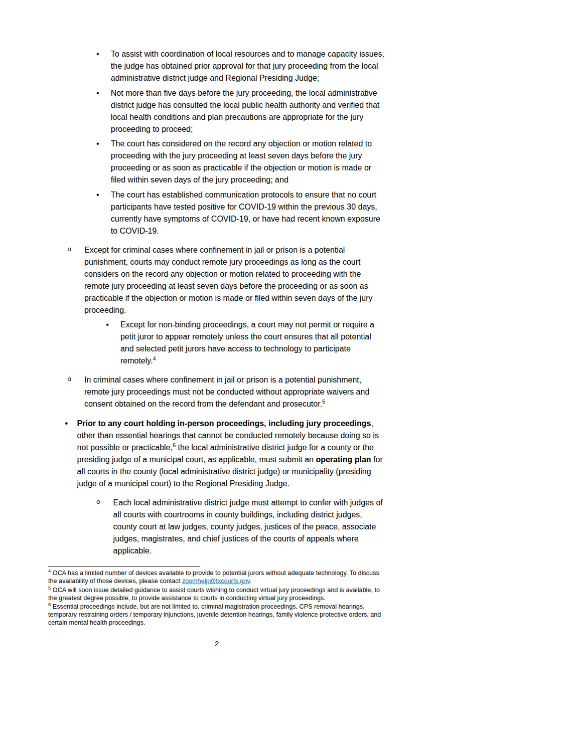To assist with coordination of local resources and to manage capacity issues, the judge has obtained prior approval for that jury proceeding from the local administrative district judge and Regional Presiding Judge;
Not more than five days before the jury proceeding, the local administrative district judge has consulted the local public health authority and verified that local health conditions and plan precautions are appropriate for the jury proceeding to proceed;
The court has considered on the record any objection or motion related to proceeding with the jury proceeding at least seven days before the jury proceeding or as soon as practicable if the objection or motion is made or filed within seven days of the jury proceeding; and
The court has established communication protocols to ensure that no court participants have tested positive for COVID-19 within the previous 30 days, currently have symptoms of COVID-19, or have had recent known exposure to COVID-19.
Except for criminal cases where confinement in jail or prison is a potential punishment, courts may conduct remote jury proceedings as long as the court considers on the record any objection or motion related to proceeding with the remote jury proceeding at least seven days before the proceeding or as soon as practicable if the objection or motion is made or filed within seven days of the jury proceeding.
Except for non-binding proceedings, a court may not permit or require a petit juror to appear remotely unless the court ensures that all potential and selected petit jurors have access to technology to participate remotely.4
In criminal cases where confinement in jail or prison is a potential punishment, remote jury proceedings must not be conducted without appropriate waivers and consent obtained on the record from the defendant and prosecutor.5
Prior to any court holding in-person proceedings, including jury proceedings, other than essential hearings that cannot be conducted remotely because doing so is not possible or practicable,6 the local administrative district judge for a county or the presiding judge of a municipal court, as applicable, must submit an operating plan for all courts in the county (local administrative district judge) or municipality (presiding judge of a municipal court) to the Regional Presiding Judge.
Each local administrative district judge must attempt to confer with judges of all courts with courtrooms in county buildings, including district judges, county court at law judges, county judges, justices of the peace, associate judges, magistrates, and chief justices of the courts of appeals where applicable.
4 OCA has a limited number of devices available to provide to potential jurors without adequate technology. To discuss the availability of those devices, please contact zoomhelp@txcourts.gov.
5 OCA will soon issue detailed guidance to assist courts wishing to conduct virtual jury proceedings and is available, to the greatest degree possible, to provide assistance to courts in conducting virtual jury proceedings.
6 Essential proceedings include, but are not limited to, criminal magistration proceedings, CPS removal hearings, temporary restraining orders / temporary injunctions, juvenile detention hearings, family violence protective orders, and certain mental health proceedings.
2